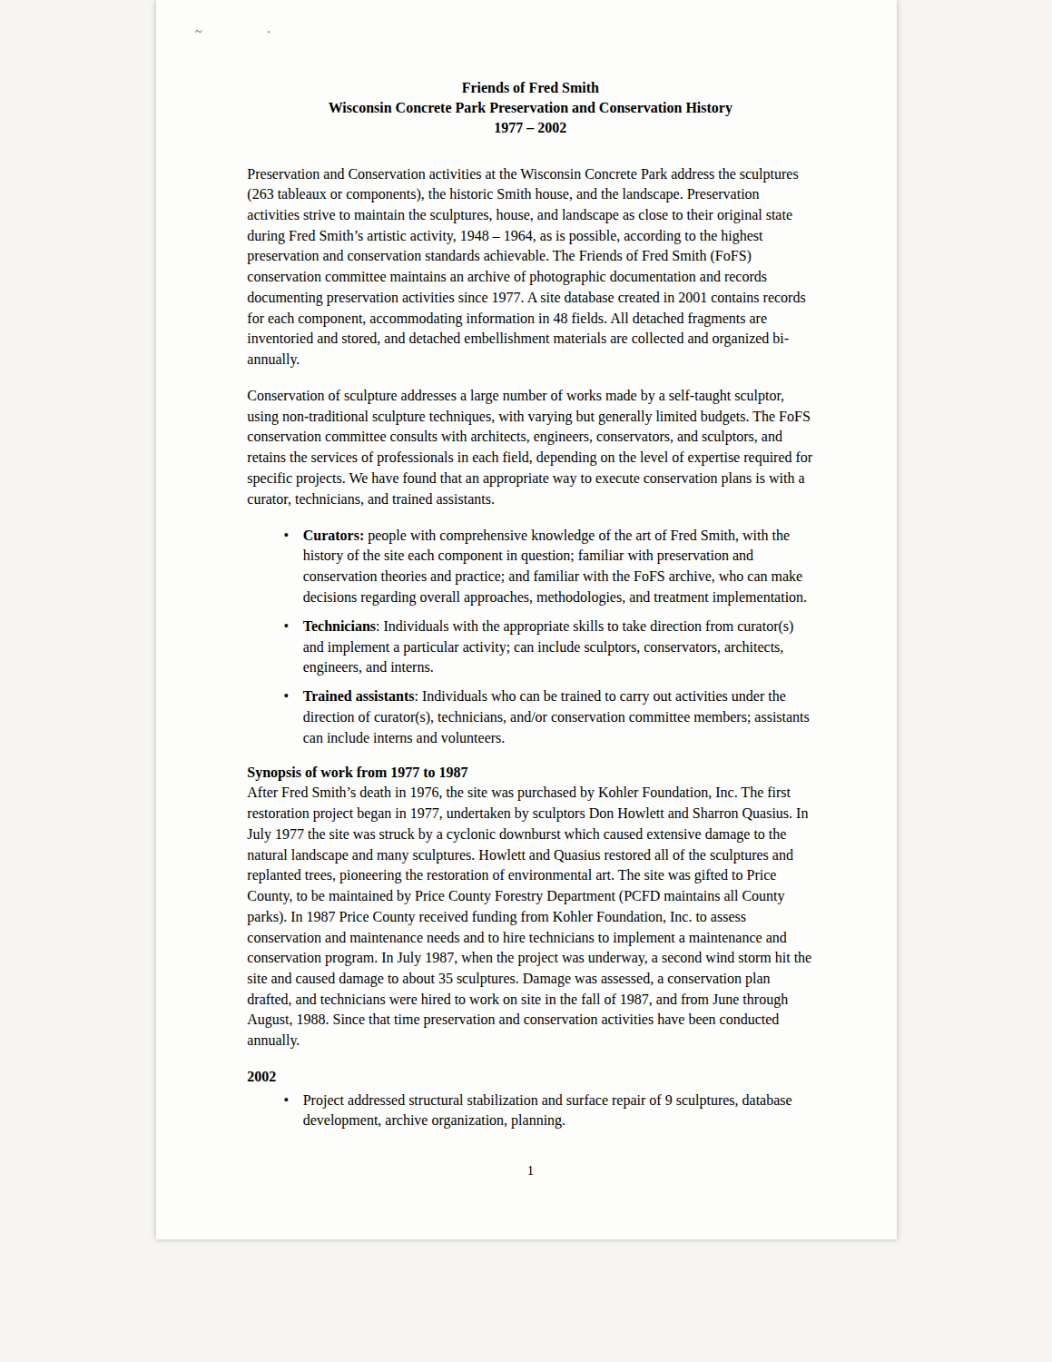~ ·
Friends of Fred Smith
Wisconsin Concrete Park Preservation and Conservation History
1977 – 2002
Preservation and Conservation activities at the Wisconsin Concrete Park address the sculptures (263 tableaux or components), the historic Smith house, and the landscape. Preservation activities strive to maintain the sculptures, house, and landscape as close to their original state during Fred Smith’s artistic activity, 1948 – 1964, as is possible, according to the highest preservation and conservation standards achievable. The Friends of Fred Smith (FoFS) conservation committee maintains an archive of photographic documentation and records documenting preservation activities since 1977. A site database created in 2001 contains records for each component, accommodating information in 48 fields. All detached fragments are inventoried and stored, and detached embellishment materials are collected and organized bi-annually.
Conservation of sculpture addresses a large number of works made by a self-taught sculptor, using non-traditional sculpture techniques, with varying but generally limited budgets. The FoFS conservation committee consults with architects, engineers, conservators, and sculptors, and retains the services of professionals in each field, depending on the level of expertise required for specific projects. We have found that an appropriate way to execute conservation plans is with a curator, technicians, and trained assistants.
Curators: people with comprehensive knowledge of the art of Fred Smith, with the history of the site each component in question; familiar with preservation and conservation theories and practice; and familiar with the FoFS archive, who can make decisions regarding overall approaches, methodologies, and treatment implementation.
Technicians: Individuals with the appropriate skills to take direction from curator(s) and implement a particular activity; can include sculptors, conservators, architects, engineers, and interns.
Trained assistants: Individuals who can be trained to carry out activities under the direction of curator(s), technicians, and/or conservation committee members; assistants can include interns and volunteers.
Synopsis of work from 1977 to 1987
After Fred Smith’s death in 1976, the site was purchased by Kohler Foundation, Inc. The first restoration project began in 1977, undertaken by sculptors Don Howlett and Sharron Quasius. In July 1977 the site was struck by a cyclonic downburst which caused extensive damage to the natural landscape and many sculptures. Howlett and Quasius restored all of the sculptures and replanted trees, pioneering the restoration of environmental art. The site was gifted to Price County, to be maintained by Price County Forestry Department (PCFD maintains all County parks). In 1987 Price County received funding from Kohler Foundation, Inc. to assess conservation and maintenance needs and to hire technicians to implement a maintenance and conservation program. In July 1987, when the project was underway, a second wind storm hit the site and caused damage to about 35 sculptures. Damage was assessed, a conservation plan drafted, and technicians were hired to work on site in the fall of 1987, and from June through August, 1988. Since that time preservation and conservation activities have been conducted annually.
2002
Project addressed structural stabilization and surface repair of 9 sculptures, database development, archive organization, planning.
1